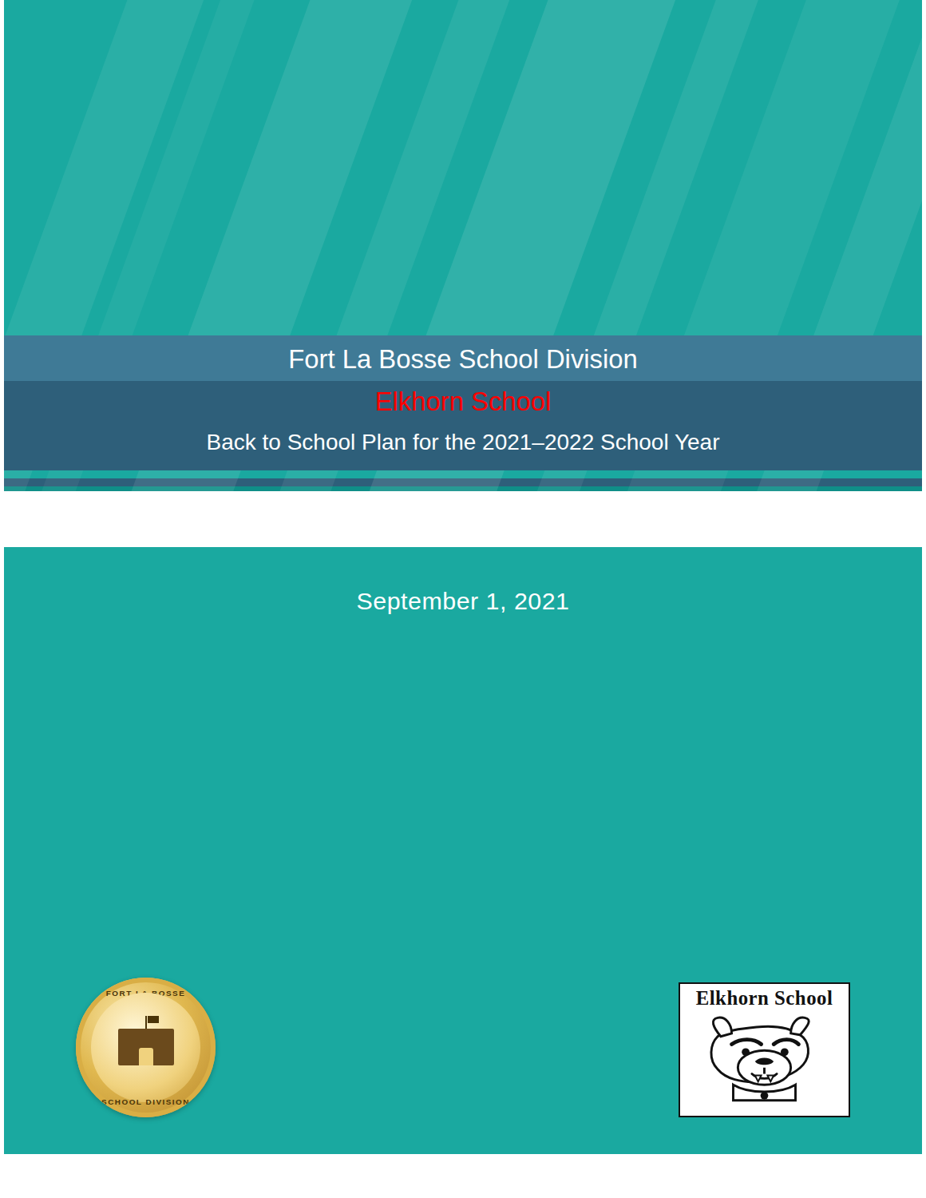Fort La Bosse School Division
Elkhorn School
Back to School Plan for the 2021–2022 School Year
September 1, 2021
FORT LA BOSSE
SCHOOL DIVISION
Fort La Bosse School Division logo
Elkhorn School
Elkhorn School bulldog mascot logo